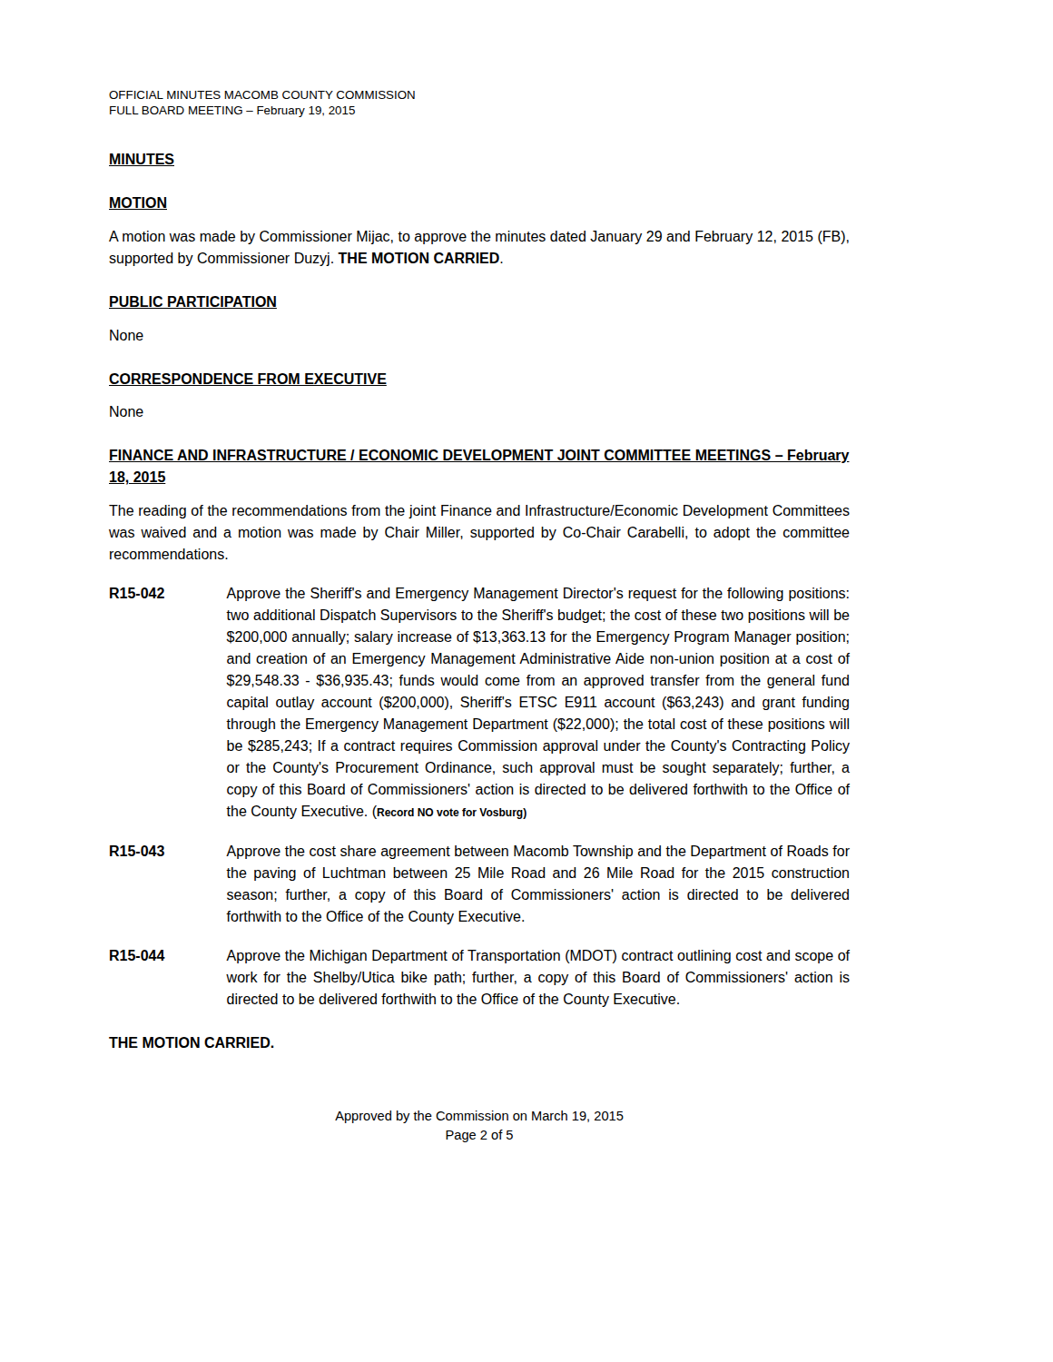OFFICIAL MINUTES MACOMB COUNTY COMMISSION
FULL BOARD MEETING – February 19, 2015
MINUTES
MOTION
A motion was made by Commissioner Mijac, to approve the minutes dated January 29 and February 12, 2015 (FB), supported by Commissioner Duzyj. THE MOTION CARRIED.
PUBLIC PARTICIPATION
None
CORRESPONDENCE FROM EXECUTIVE
None
FINANCE AND INFRASTRUCTURE / ECONOMIC DEVELOPMENT JOINT COMMITTEE MEETINGS – February 18, 2015
The reading of the recommendations from the joint Finance and Infrastructure/Economic Development Committees was waived and a motion was made by Chair Miller, supported by Co-Chair Carabelli, to adopt the committee recommendations.
R15-042
Approve the Sheriff's and Emergency Management Director's request for the following positions: two additional Dispatch Supervisors to the Sheriff's budget; the cost of these two positions will be $200,000 annually; salary increase of $13,363.13 for the Emergency Program Manager position; and creation of an Emergency Management Administrative Aide non-union position at a cost of $29,548.33 - $36,935.43; funds would come from an approved transfer from the general fund capital outlay account ($200,000), Sheriff's ETSC E911 account ($63,243) and grant funding through the Emergency Management Department ($22,000); the total cost of these positions will be $285,243; If a contract requires Commission approval under the County's Contracting Policy or the County's Procurement Ordinance, such approval must be sought separately; further, a copy of this Board of Commissioners' action is directed to be delivered forthwith to the Office of the County Executive. (Record NO vote for Vosburg)
R15-043
Approve the cost share agreement between Macomb Township and the Department of Roads for the paving of Luchtman between 25 Mile Road and 26 Mile Road for the 2015 construction season; further, a copy of this Board of Commissioners' action is directed to be delivered forthwith to the Office of the County Executive.
R15-044
Approve the Michigan Department of Transportation (MDOT) contract outlining cost and scope of work for the Shelby/Utica bike path; further, a copy of this Board of Commissioners' action is directed to be delivered forthwith to the Office of the County Executive.
THE MOTION CARRIED.
Approved by the Commission on March 19, 2015
Page 2 of 5